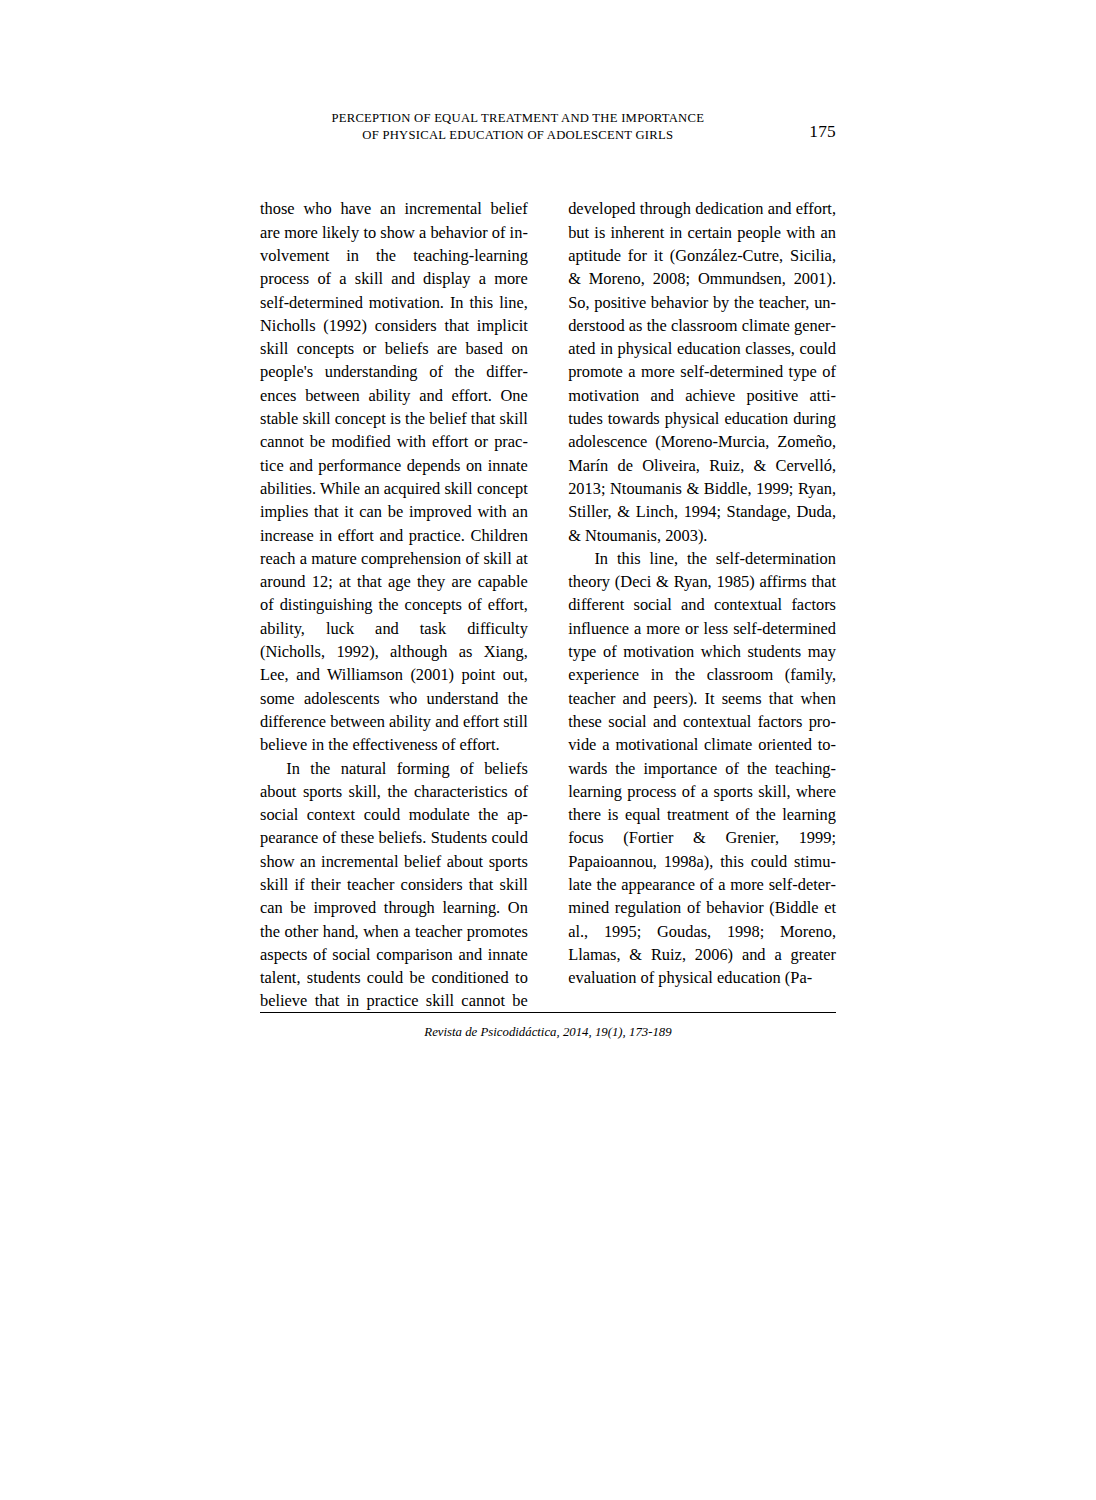Perception of equal treatment and the importance
of physical education of adolescent girls
175
those who have an incremental belief are more likely to show a behavior of involvement in the teaching-learning process of a skill and display a more self-determined motivation. In this line, Nicholls (1992) considers that implicit skill concepts or beliefs are based on people's understanding of the differences between ability and effort. One stable skill concept is the belief that skill cannot be modified with effort or practice and performance depends on innate abilities. While an acquired skill concept implies that it can be improved with an increase in effort and practice. Children reach a mature comprehension of skill at around 12; at that age they are capable of distinguishing the concepts of effort, ability, luck and task difficulty (Nicholls, 1992), although as Xiang, Lee, and Williamson (2001) point out, some adolescents who understand the difference between ability and effort still believe in the effectiveness of effort.
In the natural forming of beliefs about sports skill, the characteristics of social context could modulate the appearance of these beliefs. Students could show an incremental belief about sports skill if their teacher considers that skill can be improved through learning. On the other hand, when a teacher promotes aspects of social comparison and innate talent, students could be conditioned to believe that in practice skill cannot be developed through dedication and effort, but is inherent in certain people with an aptitude for it (González-Cutre, Sicilia, & Moreno, 2008; Ommundsen, 2001). So, positive behavior by the teacher, understood as the classroom climate generated in physical education classes, could promote a more self-determined type of motivation and achieve positive attitudes towards physical education during adolescence (Moreno-Murcia, Zomeño, Marín de Oliveira, Ruiz, & Cervelló, 2013; Ntoumanis & Biddle, 1999; Ryan, Stiller, & Linch, 1994; Standage, Duda, & Ntoumanis, 2003).
In this line, the self-determination theory (Deci & Ryan, 1985) affirms that different social and contextual factors influence a more or less self-determined type of motivation which students may experience in the classroom (family, teacher and peers). It seems that when these social and contextual factors provide a motivational climate oriented towards the importance of the teaching-learning process of a sports skill, where there is equal treatment of the learning focus (Fortier & Grenier, 1999; Papaioannou, 1998a), this could stimulate the appearance of a more self-determined regulation of behavior (Biddle et al., 1995; Goudas, 1998; Moreno, Llamas, & Ruiz, 2006) and a greater evaluation of physical education (Pa-
Revista de Psicodidáctica, 2014, 19(1), 173-189